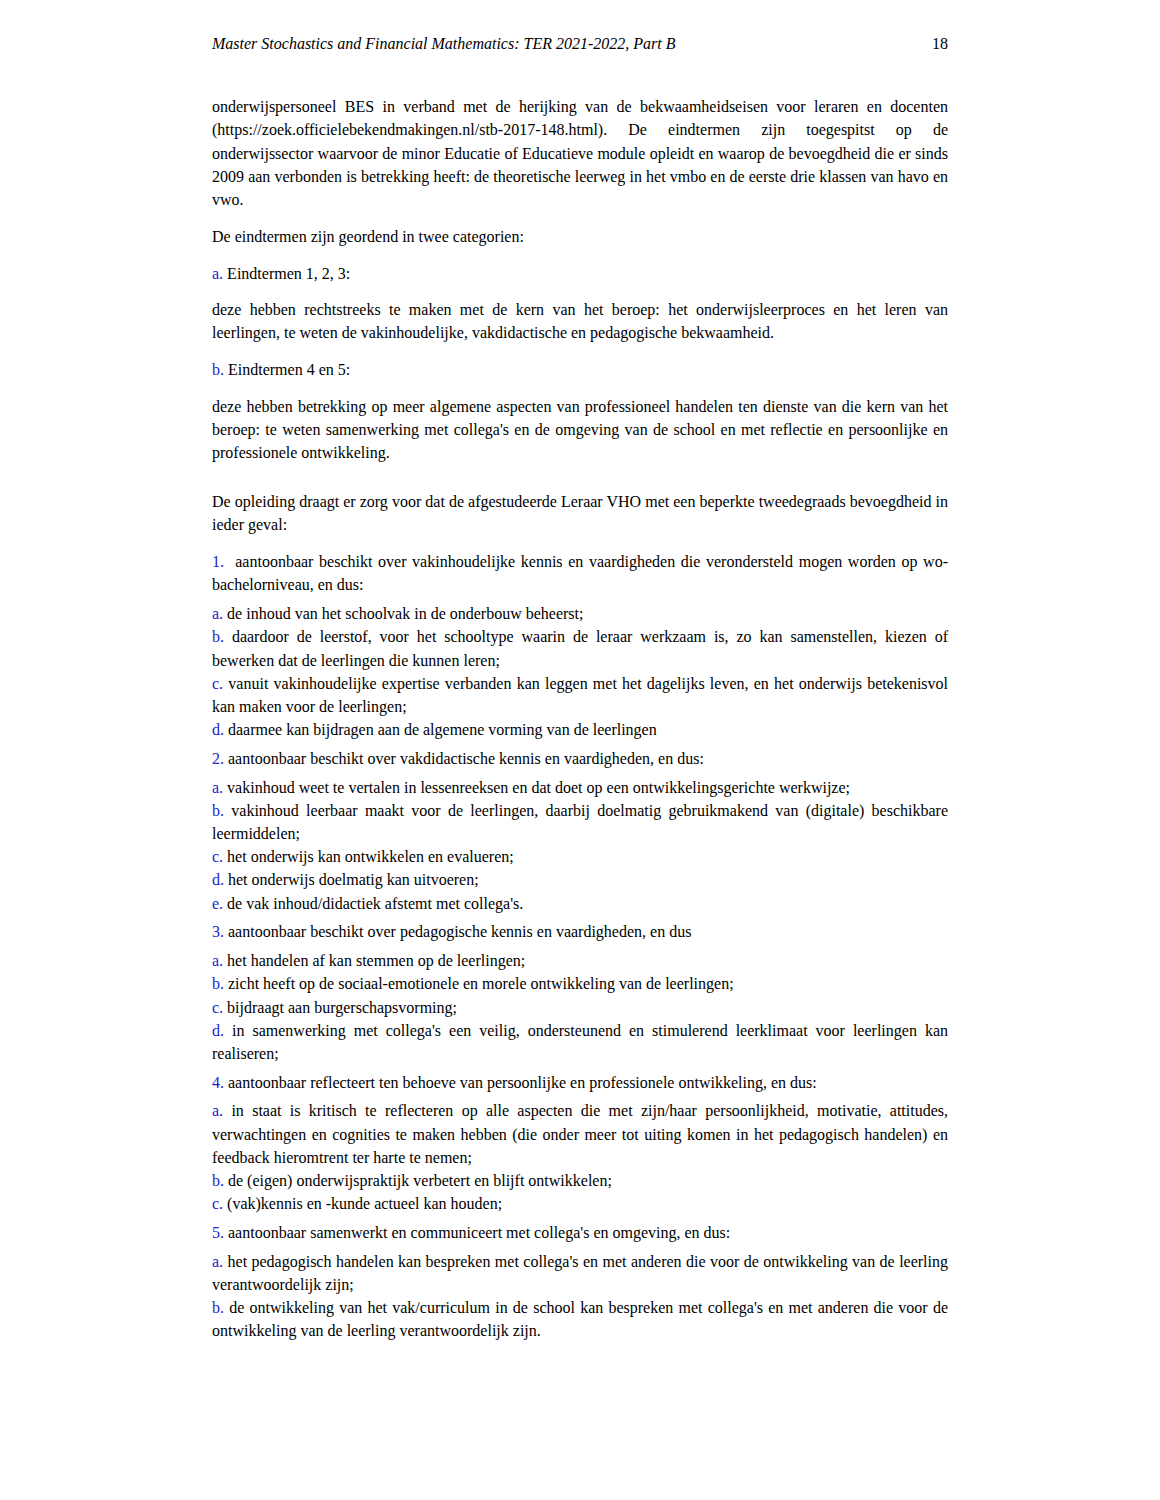Master Stochastics and Financial Mathematics: TER 2021-2022, Part B 18
onderwijspersoneel BES in verband met de herijking van de bekwaamheidseisen voor leraren en docenten (https://zoek.officielebekendmakingen.nl/stb-2017-148.html). De eindtermen zijn toegespitst op de onderwijssector waarvoor de minor Educatie of Educatieve module opleidt en waarop de bevoegdheid die er sinds 2009 aan verbonden is betrekking heeft: de theoretische leerweg in het vmbo en de eerste drie klassen van havo en vwo.
De eindtermen zijn geordend in twee categorien:
a. Eindtermen 1, 2, 3:
deze hebben rechtstreeks te maken met de kern van het beroep: het onderwijsleerproces en het leren van leerlingen, te weten de vakinhoudelijke, vakdidactische en pedagogische bekwaamheid.
b. Eindtermen 4 en 5:
deze hebben betrekking op meer algemene aspecten van professioneel handelen ten dienste van die kern van het beroep: te weten samenwerking met collega's en de omgeving van de school en met reflectie en persoonlijke en professionele ontwikkeling.
De opleiding draagt er zorg voor dat de afgestudeerde Leraar VHO met een beperkte tweedegraads bevoegdheid in ieder geval:
1. aantoonbaar beschikt over vakinhoudelijke kennis en vaardigheden die verondersteld mogen worden op wo-bachelorniveau, en dus:
a. de inhoud van het schoolvak in de onderbouw beheerst;
b. daardoor de leerstof, voor het schooltype waarin de leraar werkzaam is, zo kan samenstellen, kiezen of bewerken dat de leerlingen die kunnen leren;
c. vanuit vakinhoudelijke expertise verbanden kan leggen met het dagelijks leven, en het onderwijs betekenisvol kan maken voor de leerlingen;
d. daarmee kan bijdragen aan de algemene vorming van de leerlingen
2. aantoonbaar beschikt over vakdidactische kennis en vaardigheden, en dus:
a. vakinhoud weet te vertalen in lessenreeksen en dat doet op een ontwikkelingsgerichte werkwijze;
b. vakinhoud leerbaar maakt voor de leerlingen, daarbij doelmatig gebruikmakend van (digitale) beschikbare leermiddelen;
c. het onderwijs kan ontwikkelen en evalueren;
d. het onderwijs doelmatig kan uitvoeren;
e. de vak inhoud/didactiek afstemt met collega's.
3. aantoonbaar beschikt over pedagogische kennis en vaardigheden, en dus
a. het handelen af kan stemmen op de leerlingen;
b. zicht heeft op de sociaal-emotionele en morele ontwikkeling van de leerlingen;
c. bijdraagt aan burgerschapsvorming;
d. in samenwerking met collega's een veilig, ondersteunend en stimulerend leerklimaat voor leerlingen kan realiseren;
4. aantoonbaar reflecteert ten behoeve van persoonlijke en professionele ontwikkeling, en dus:
a. in staat is kritisch te reflecteren op alle aspecten die met zijn/haar persoonlijkheid, motivatie, attitudes, verwachtingen en cognities te maken hebben (die onder meer tot uiting komen in het pedagogisch handelen) en feedback hieromtrent ter harte te nemen;
b. de (eigen) onderwijspraktijk verbetert en blijft ontwikkelen;
c. (vak)kennis en -kunde actueel kan houden;
5. aantoonbaar samenwerkt en communiceert met collega's en omgeving, en dus:
a. het pedagogisch handelen kan bespreken met collega's en met anderen die voor de ontwikkeling van de leerling verantwoordelijk zijn;
b. de ontwikkeling van het vak/curriculum in de school kan bespreken met collega's en met anderen die voor de ontwikkeling van de leerling verantwoordelijk zijn.